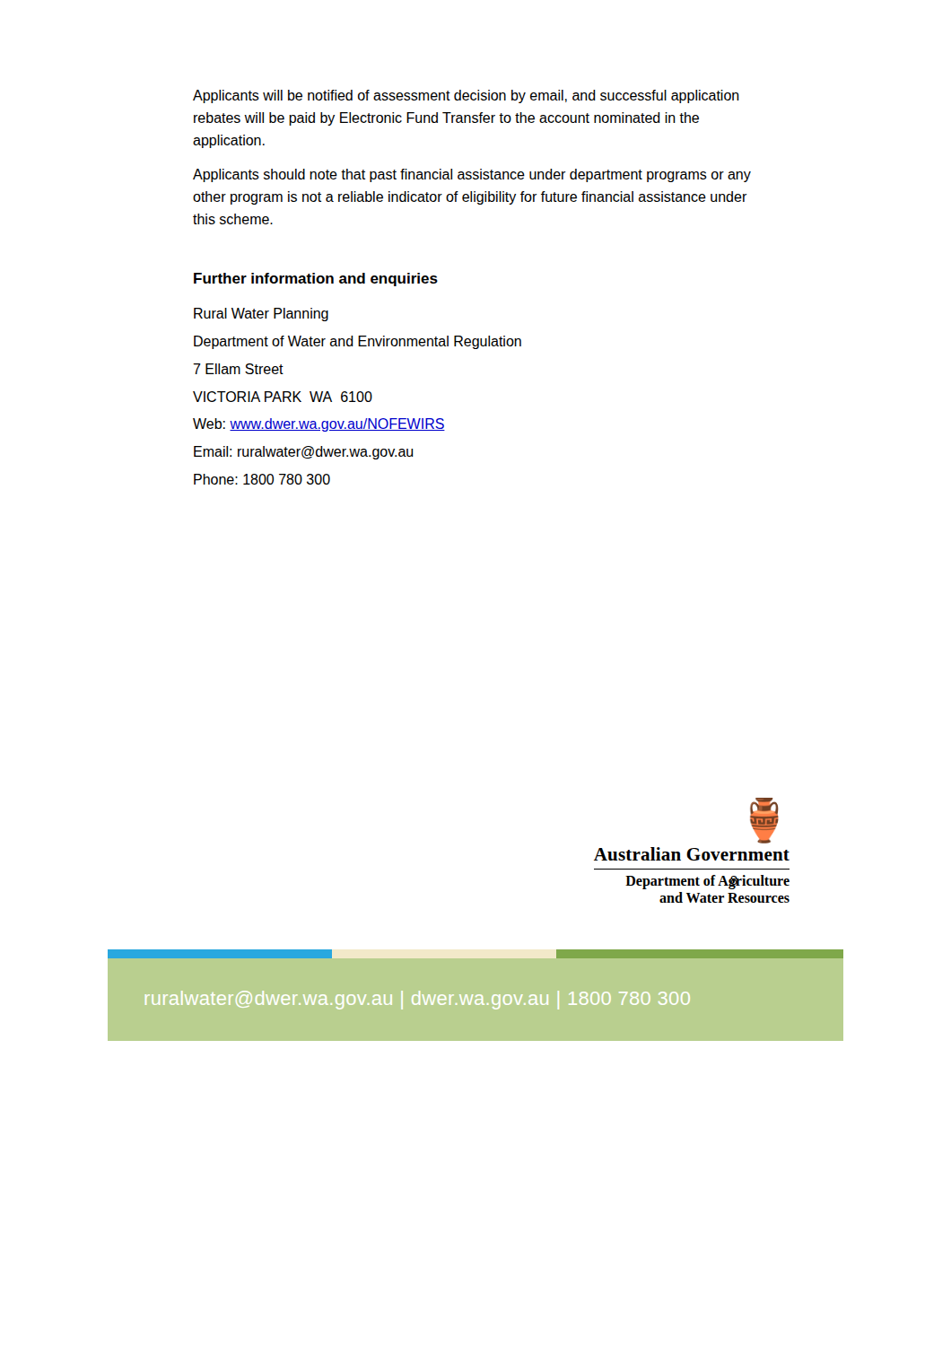Applicants will be notified of assessment decision by email, and successful application rebates will be paid by Electronic Fund Transfer to the account nominated in the application.
Applicants should note that past financial assistance under department programs or any other program is not a reliable indicator of eligibility for future financial assistance under this scheme.
Further information and enquiries
Rural Water Planning
Department of Water and Environmental Regulation
7 Ellam Street
VICTORIA PARK WA 6100
Web: www.dwer.wa.gov.au/NOFEWIRS
Email: ruralwater@dwer.wa.gov.au
Phone: 1800 780 300
🏺
Australian Government
Department of Agriculture
and Water Resources
8
ruralwater@dwer.wa.gov.au | dwer.wa.gov.au | 1800 780 300